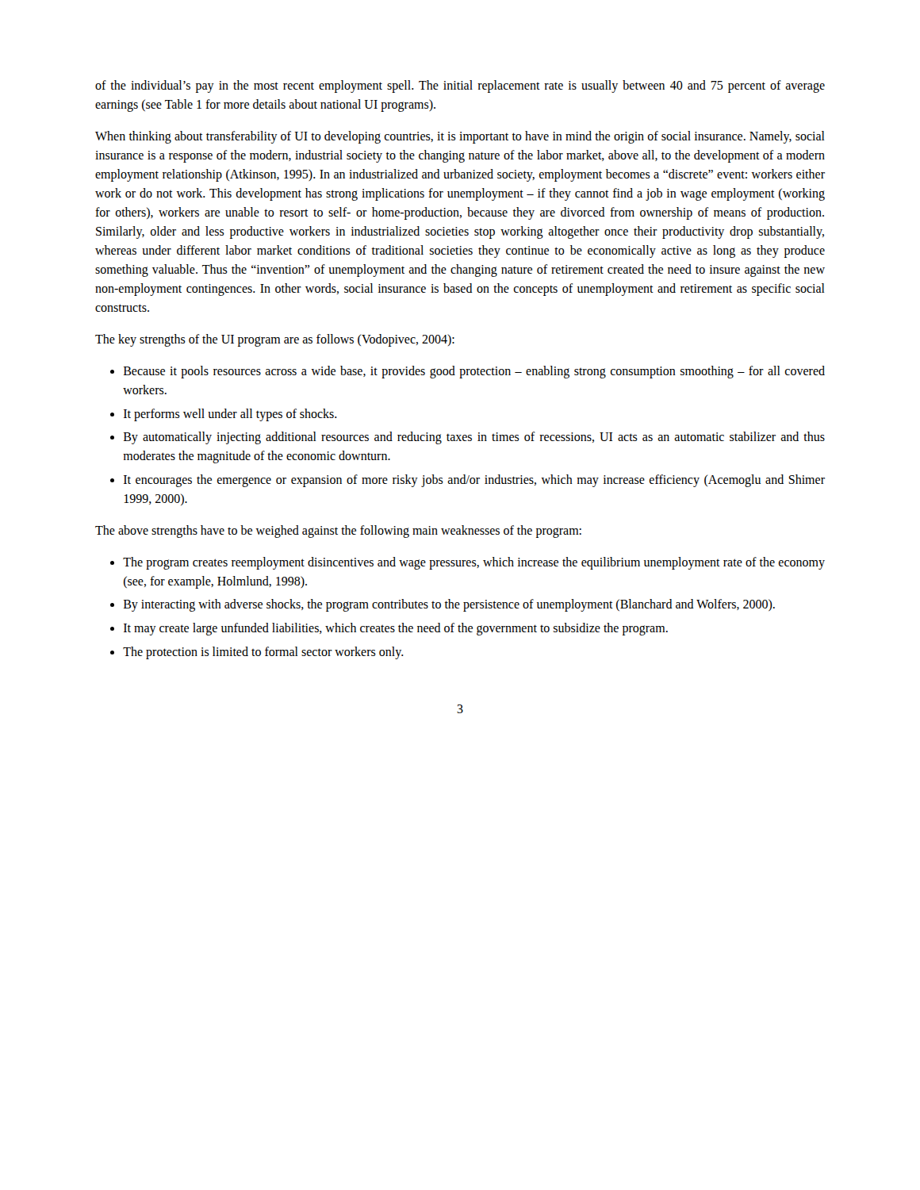of the individual’s pay in the most recent employment spell. The initial replacement rate is usually between 40 and 75 percent of average earnings (see Table 1 for more details about national UI programs).
When thinking about transferability of UI to developing countries, it is important to have in mind the origin of social insurance. Namely, social insurance is a response of the modern, industrial society to the changing nature of the labor market, above all, to the development of a modern employment relationship (Atkinson, 1995). In an industrialized and urbanized society, employment becomes a “discrete” event: workers either work or do not work. This development has strong implications for unemployment – if they cannot find a job in wage employment (working for others), workers are unable to resort to self- or home-production, because they are divorced from ownership of means of production. Similarly, older and less productive workers in industrialized societies stop working altogether once their productivity drop substantially, whereas under different labor market conditions of traditional societies they continue to be economically active as long as they produce something valuable. Thus the “invention” of unemployment and the changing nature of retirement created the need to insure against the new non-employment contingences. In other words, social insurance is based on the concepts of unemployment and retirement as specific social constructs.
The key strengths of the UI program are as follows (Vodopivec, 2004):
Because it pools resources across a wide base, it provides good protection – enabling strong consumption smoothing – for all covered workers.
It performs well under all types of shocks.
By automatically injecting additional resources and reducing taxes in times of recessions, UI acts as an automatic stabilizer and thus moderates the magnitude of the economic downturn.
It encourages the emergence or expansion of more risky jobs and/or industries, which may increase efficiency (Acemoglu and Shimer 1999, 2000).
The above strengths have to be weighed against the following main weaknesses of the program:
The program creates reemployment disincentives and wage pressures, which increase the equilibrium unemployment rate of the economy (see, for example, Holmlund, 1998).
By interacting with adverse shocks, the program contributes to the persistence of unemployment (Blanchard and Wolfers, 2000).
It may create large unfunded liabilities, which creates the need of the government to subsidize the program.
The protection is limited to formal sector workers only.
3